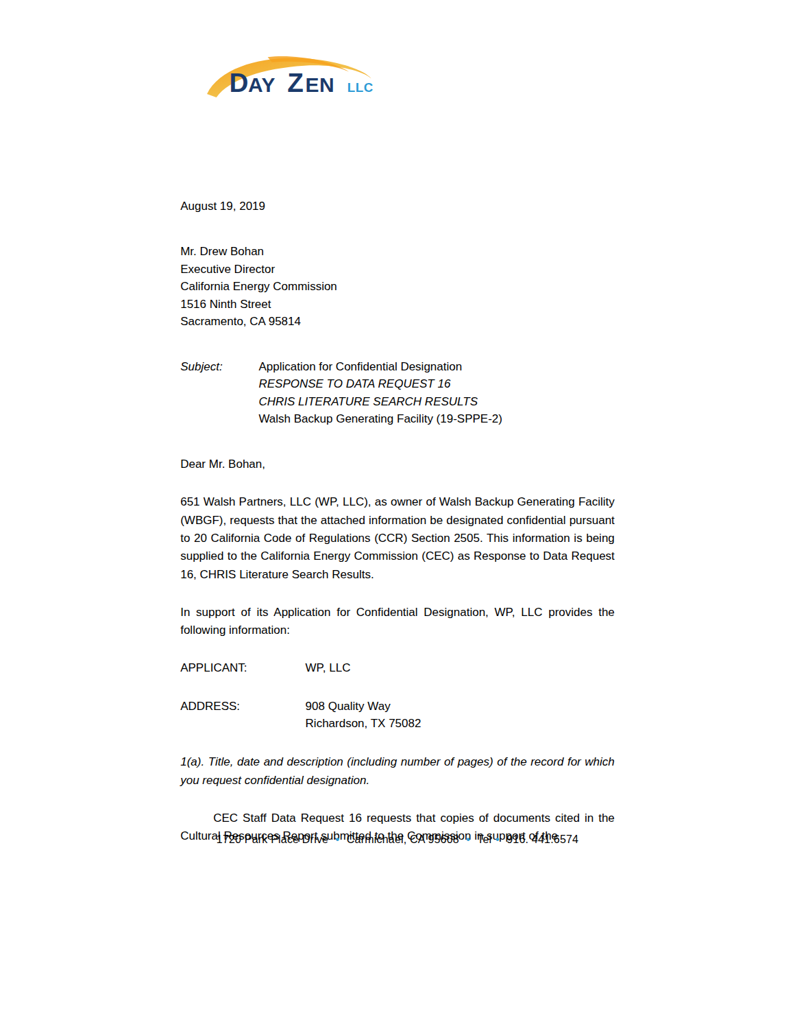D AY Z EN LLC
August 19, 2019
Mr. Drew Bohan
Executive Director
California Energy Commission
1516 Ninth Street
Sacramento, CA 95814
Subject:
Application for Confidential Designation
RESPONSE TO DATA REQUEST 16
CHRIS LITERATURE SEARCH RESULTS
Walsh Backup Generating Facility (19-SPPE-2)
Dear Mr. Bohan,
651 Walsh Partners, LLC (WP, LLC), as owner of Walsh Backup Generating Facility (WBGF), requests that the attached information be designated confidential pursuant to 20 California Code of Regulations (CCR) Section 2505. This information is being supplied to the California Energy Commission (CEC) as Response to Data Request 16, CHRIS Literature Search Results.
In support of its Application for Confidential Designation, WP, LLC provides the following information:
APPLICANT:
WP, LLC
ADDRESS:
908 Quality Way
Richardson, TX 75082
1(a). Title, date and description (including number of pages) of the record for which you request confidential designation.
CEC Staff Data Request 16 requests that copies of documents cited in the Cultural Resources Report submitted to the Commission in support of the
1720 Park Place Drive • Carmichael, CA 95608 • Tel• 916. 441.6574